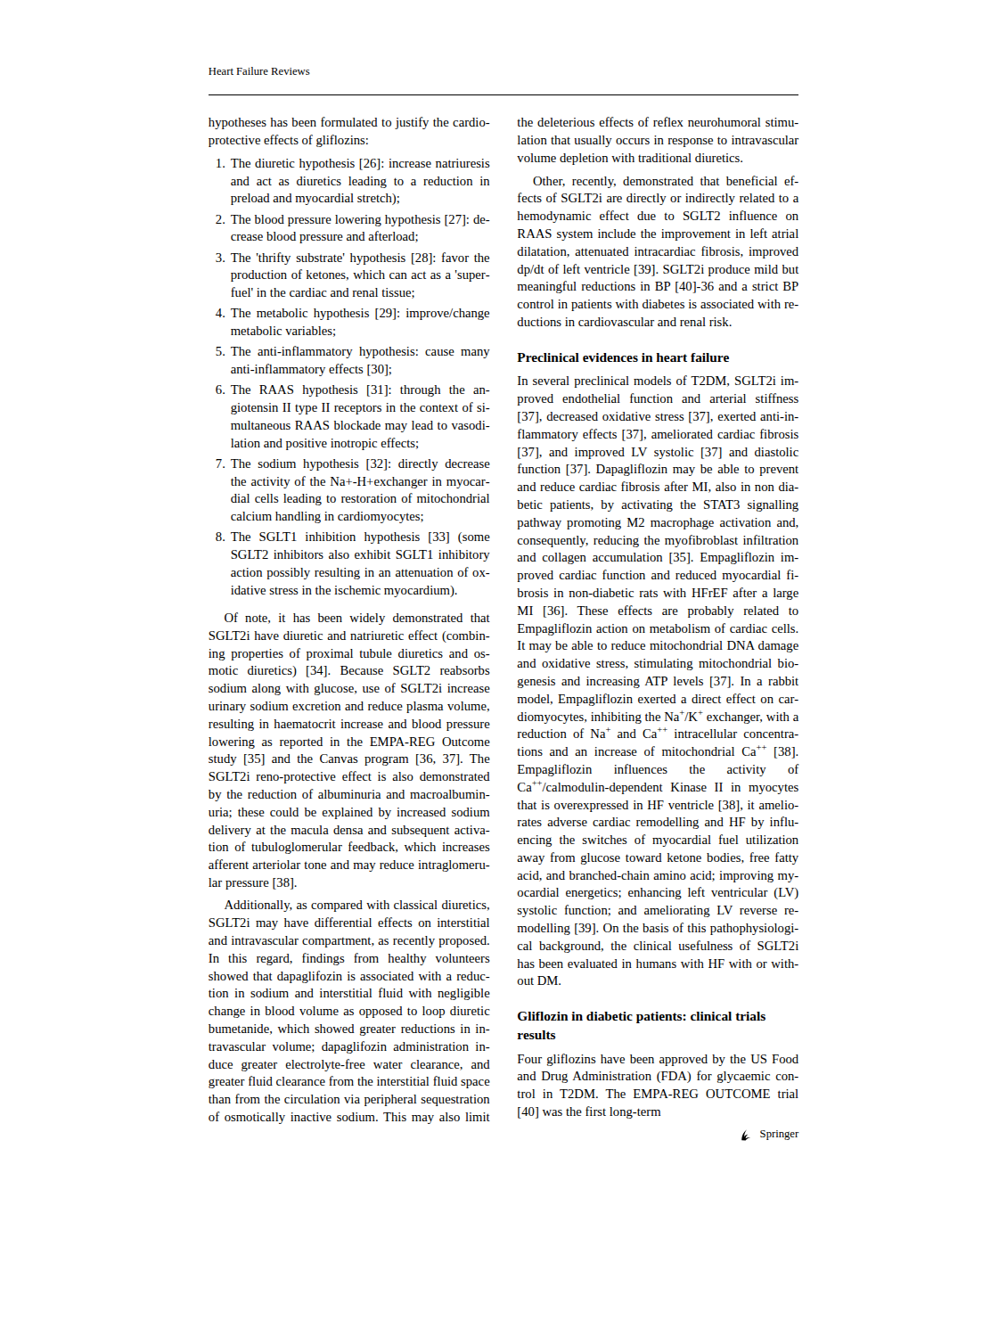Heart Failure Reviews
hypotheses has been formulated to justify the cardioprotective effects of gliflozins:
The diuretic hypothesis [26]: increase natriuresis and act as diuretics leading to a reduction in preload and myocardial stretch);
The blood pressure lowering hypothesis [27]: decrease blood pressure and afterload;
The 'thrifty substrate' hypothesis [28]: favor the production of ketones, which can act as a 'superfuel' in the cardiac and renal tissue;
The metabolic hypothesis [29]: improve/change metabolic variables;
The anti-inflammatory hypothesis: cause many anti-inflammatory effects [30];
The RAAS hypothesis [31]: through the angiotensin II type II receptors in the context of simultaneous RAAS blockade may lead to vasodilation and positive inotropic effects;
The sodium hypothesis [32]: directly decrease the activity of the Na+-H+exchanger in myocardial cells leading to restoration of mitochondrial calcium handling in cardiomyocytes;
The SGLT1 inhibition hypothesis [33] (some SGLT2 inhibitors also exhibit SGLT1 inhibitory action possibly resulting in an attenuation of oxidative stress in the ischemic myocardium).
Of note, it has been widely demonstrated that SGLT2i have diuretic and natriuretic effect (combining properties of proximal tubule diuretics and osmotic diuretics) [34]. Because SGLT2 reabsorbs sodium along with glucose, use of SGLT2i increase urinary sodium excretion and reduce plasma volume, resulting in haematocrit increase and blood pressure lowering as reported in the EMPA-REG Outcome study [35] and the Canvas program [36, 37]. The SGLT2i reno-protective effect is also demonstrated by the reduction of albuminuria and macroalbuminuria; these could be explained by increased sodium delivery at the macula densa and subsequent activation of tubuloglomerular feedback, which increases afferent arteriolar tone and may reduce intraglomerular pressure [38].
Additionally, as compared with classical diuretics, SGLT2i may have differential effects on interstitial and intravascular compartment, as recently proposed. In this regard, findings from healthy volunteers showed that dapaglifozin is associated with a reduction in sodium and interstitial fluid with negligible change in blood volume as opposed to loop diuretic bumetanide, which showed greater reductions in intravascular volume; dapaglifozin administration induce greater electrolyte-free water clearance, and greater fluid clearance from the interstitial fluid space than from the circulation via peripheral sequestration of osmotically inactive sodium. This may also limit the deleterious effects of reflex neurohumoral stimulation that usually occurs in response to intravascular volume depletion with traditional diuretics.
Other, recently, demonstrated that beneficial effects of SGLT2i are directly or indirectly related to a hemodynamic effect due to SGLT2 influence on RAAS system include the improvement in left atrial dilatation, attenuated intracardiac fibrosis, improved dp/dt of left ventricle [39]. SGLT2i produce mild but meaningful reductions in BP [40]-36 and a strict BP control in patients with diabetes is associated with reductions in cardiovascular and renal risk.
Preclinical evidences in heart failure
In several preclinical models of T2DM, SGLT2i improved endothelial function and arterial stiffness [37], decreased oxidative stress [37], exerted anti-inflammatory effects [37], ameliorated cardiac fibrosis [37], and improved LV systolic [37] and diastolic function [37]. Dapagliflozin may be able to prevent and reduce cardiac fibrosis after MI, also in non diabetic patients, by activating the STAT3 signalling pathway promoting M2 macrophage activation and, consequently, reducing the myofibroblast infiltration and collagen accumulation [35]. Empagliflozin improved cardiac function and reduced myocardial fibrosis in non-diabetic rats with HFrEF after a large MI [36]. These effects are probably related to Empagliflozin action on metabolism of cardiac cells. It may be able to reduce mitochondrial DNA damage and oxidative stress, stimulating mitochondrial biogenesis and increasing ATP levels [37]. In a rabbit model, Empagliflozin exerted a direct effect on cardiomyocytes, inhibiting the Na+/K+ exchanger, with a reduction of Na+ and Ca++ intracellular concentrations and an increase of mitochondrial Ca++ [38]. Empagliflozin influences the activity of Ca++/calmodulin-dependent Kinase II in myocytes that is overexpressed in HF ventricle [38], it ameliorates adverse cardiac remodelling and HF by influencing the switches of myocardial fuel utilization away from glucose toward ketone bodies, free fatty acid, and branched-chain amino acid; improving myocardial energetics; enhancing left ventricular (LV) systolic function; and ameliorating LV reverse remodelling [39]. On the basis of this pathophysiological background, the clinical usefulness of SGLT2i has been evaluated in humans with HF with or without DM.
Gliflozin in diabetic patients: clinical trials results
Four gliflozins have been approved by the US Food and Drug Administration (FDA) for glycaemic control in T2DM. The EMPA-REG OUTCOME trial [40] was the first long-term
Springer